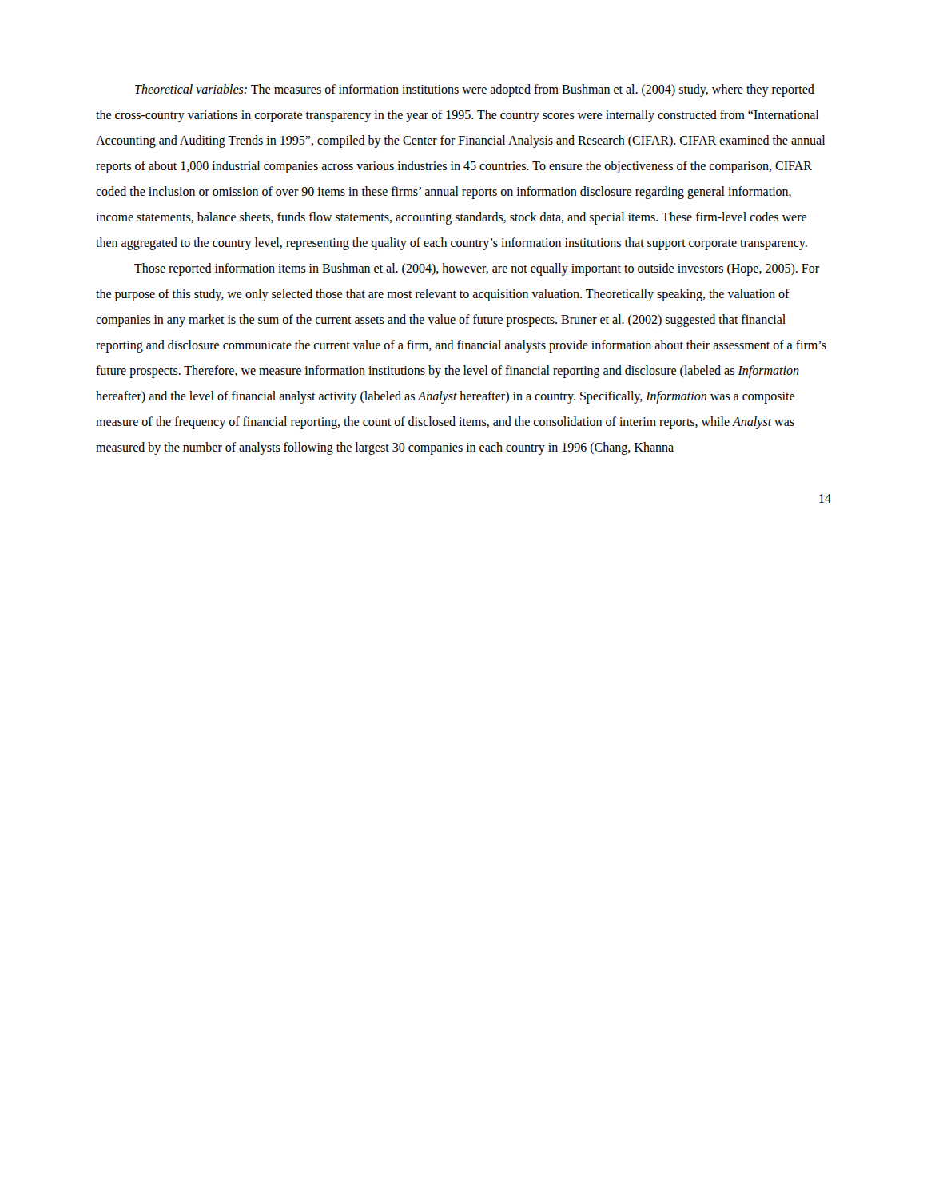Theoretical variables: The measures of information institutions were adopted from Bushman et al. (2004) study, where they reported the cross-country variations in corporate transparency in the year of 1995. The country scores were internally constructed from “International Accounting and Auditing Trends in 1995”, compiled by the Center for Financial Analysis and Research (CIFAR). CIFAR examined the annual reports of about 1,000 industrial companies across various industries in 45 countries. To ensure the objectiveness of the comparison, CIFAR coded the inclusion or omission of over 90 items in these firms’ annual reports on information disclosure regarding general information, income statements, balance sheets, funds flow statements, accounting standards, stock data, and special items. These firm-level codes were then aggregated to the country level, representing the quality of each country’s information institutions that support corporate transparency.
Those reported information items in Bushman et al. (2004), however, are not equally important to outside investors (Hope, 2005). For the purpose of this study, we only selected those that are most relevant to acquisition valuation. Theoretically speaking, the valuation of companies in any market is the sum of the current assets and the value of future prospects. Bruner et al. (2002) suggested that financial reporting and disclosure communicate the current value of a firm, and financial analysts provide information about their assessment of a firm’s future prospects. Therefore, we measure information institutions by the level of financial reporting and disclosure (labeled as Information hereafter) and the level of financial analyst activity (labeled as Analyst hereafter) in a country. Specifically, Information was a composite measure of the frequency of financial reporting, the count of disclosed items, and the consolidation of interim reports, while Analyst was measured by the number of analysts following the largest 30 companies in each country in 1996 (Chang, Khanna
14